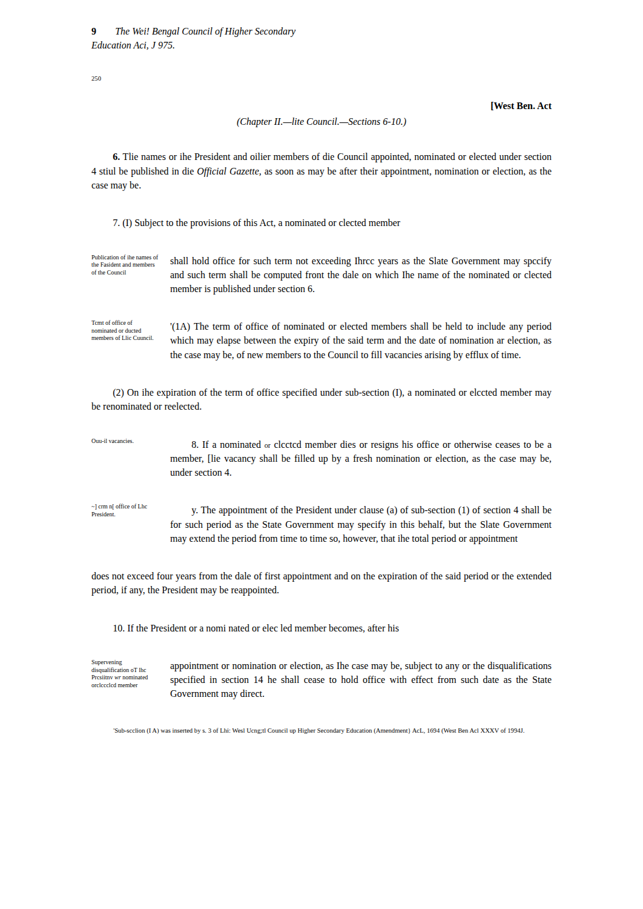9 The Wei! Bengal Council of Higher Secondary
Education Aci, J 975.
250
[West Ben. Act
(Chapter II.—lite Council.—Sections 6-10.)
6. Tlie names or ihe President and oilier members of die Council appointed, nominated or elected under section 4 stiul be published in die Official Gazette, as soon as may be after their appointment, nomination or election, as the case may be.
7. (I) Subject to the provisions of this Act, a nominated or clected member
Publication of ihe names of the Fasident and members of the Council
shall hold office for such term not exceeding Ihrcc years as the Slate Government may spccify and such term shall be computed front the dale on which Ihe name of the nominated or clected member is published under section 6.
Tcmt of office of nominated or ducted members of Llic Cuuncil.
'(1A) The term of office of nominated or elected members shall be held to include any period which may elapse between the expiry of the said term and the date of nomination ar election, as the case may be, of new members to the Council to fill vacancies arising by efflux of time.
(2) On ihe expiration of the term of office specified under sub-section (I), a nominated or elccted member may be renominated or reelected.
Ouu-il vacancies.
8. If a nominated or clcctcd member dies or resigns his office or otherwise ceases to be a member, [lie vacancy shall be filled up by a fresh nomination or election, as the case may be, under section 4.
~] crm n[ office of Lhc President.
y. The appointment of the President under clause (a) of sub-section (1) of section 4 shall be for such period as the State Government may specify in this behalf, but the Slate Government may extend the period from time to time so, however, that ihe total period or appointment
does not exceed four years from the dale of first appointment and on the expiration of the said period or the extended period, if any, the President may be reappointed.
10. If the President or a nomi nated or elec led member becomes, after his
Supervening disqualification oT lhc Prcsiitnv wr nominated orclccclcd member
appointment or nomination or election, as Ihe case may be, subject to any or the disqualifications specified in section 14 he shall cease to hold office with effect from such date as the State Government may direct.
'Sub-scclion (I A) was inserted by s. 3 of Lhi: Wesl Ucng;tl Council up Higher Secondary Education (Amendment} AcL, 1694 (West Ben Acl XXXV of 1994J.